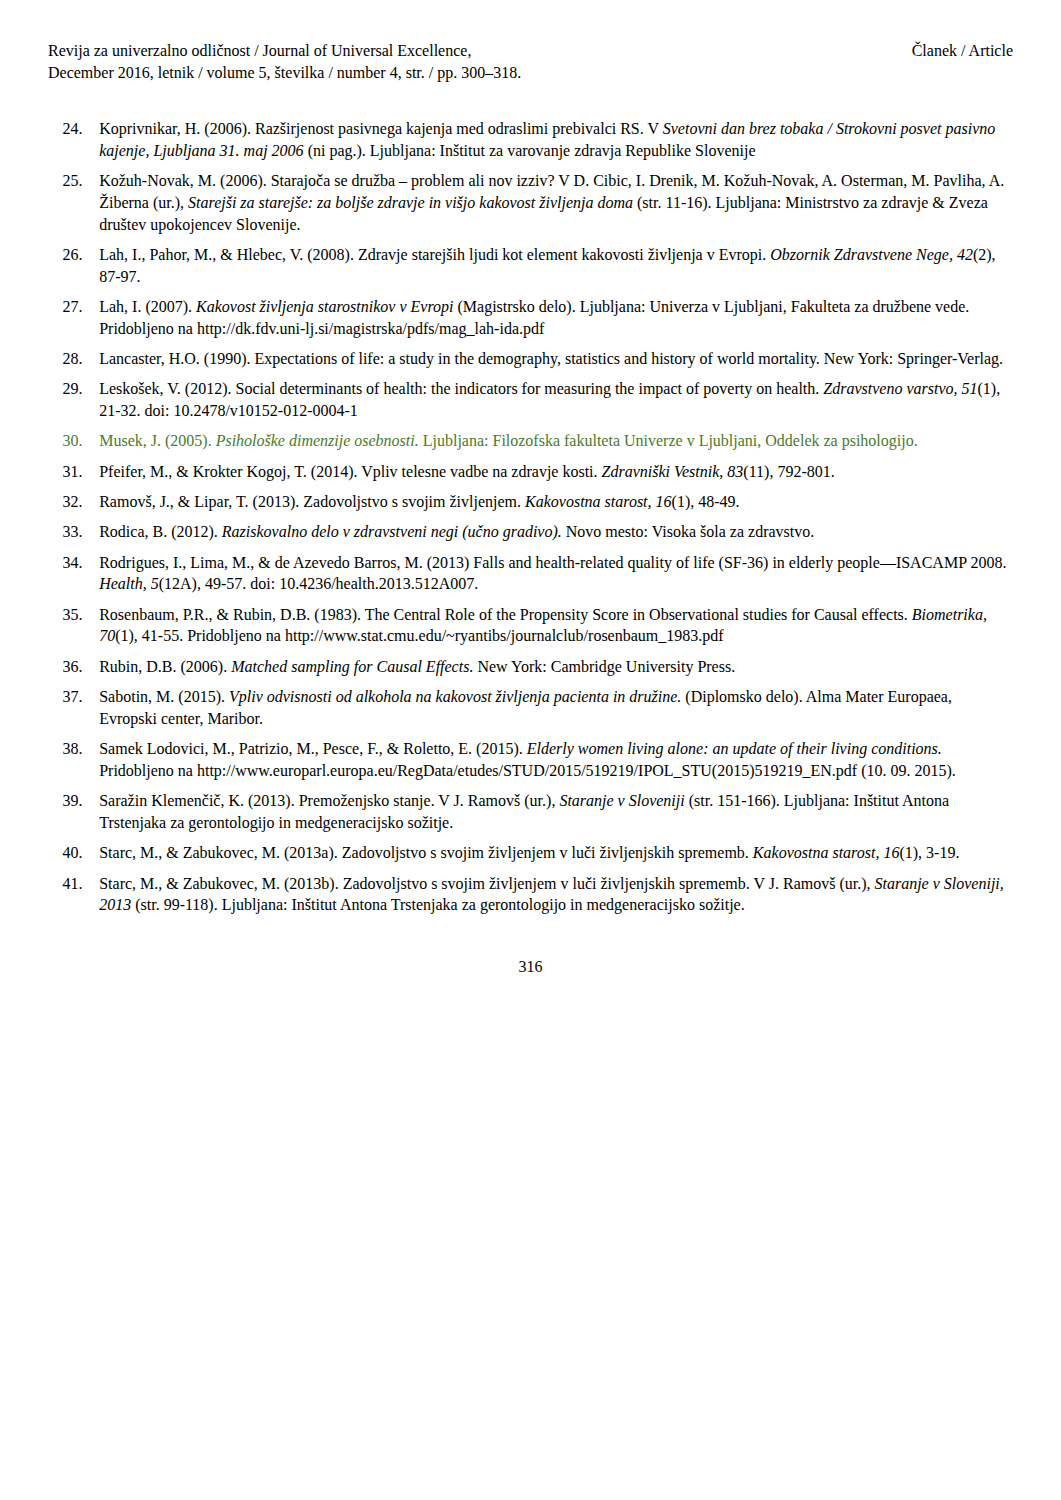Revija za univerzalno odličnost / Journal of Universal Excellence,
December 2016, letnik / volume 5, številka / number 4, str. / pp. 300–318.
Članek / Article
Koprivnikar, H. (2006). Razširjenost pasivnega kajenja med odraslimi prebivalci RS. V Svetovni dan brez tobaka / Strokovni posvet pasivno kajenje, Ljubljana 31. maj 2006 (ni pag.). Ljubljana: Inštitut za varovanje zdravja Republike Slovenije
Kožuh-Novak, M. (2006). Starajoča se družba – problem ali nov izziv? V D. Cibic, I. Drenik, M. Kožuh-Novak, A. Osterman, M. Pavliha, A. Žiberna (ur.), Starejši za starejše: za boljše zdravje in višjo kakovost življenja doma (str. 11-16). Ljubljana: Ministrstvo za zdravje & Zveza društev upokojencev Slovenije.
Lah, I., Pahor, M., & Hlebec, V. (2008). Zdravje starejših ljudi kot element kakovosti življenja v Evropi. Obzornik Zdravstvene Nege, 42(2), 87-97.
Lah, I. (2007). Kakovost življenja starostnikov v Evropi (Magistrsko delo). Ljubljana: Univerza v Ljubljani, Fakulteta za družbene vede. Pridobljeno na http://dk.fdv.uni-lj.si/magistrska/pdfs/mag_lah-ida.pdf
Lancaster, H.O. (1990). Expectations of life: a study in the demography, statistics and history of world mortality. New York: Springer-Verlag.
Leskošek, V. (2012). Social determinants of health: the indicators for measuring the impact of poverty on health. Zdravstveno varstvo, 51(1), 21-32. doi: 10.2478/v10152-012-0004-1
Musek, J. (2005). Psihološke dimenzije osebnosti. Ljubljana: Filozofska fakulteta Univerze v Ljubljani, Oddelek za psihologijo.
Pfeifer, M., & Krokter Kogoj, T. (2014). Vpliv telesne vadbe na zdravje kosti. Zdravniški Vestnik, 83(11), 792-801.
Ramovš, J., & Lipar, T. (2013). Zadovoljstvo s svojim življenjem. Kakovostna starost, 16(1), 48-49.
Rodica, B. (2012). Raziskovalno delo v zdravstveni negi (učno gradivo). Novo mesto: Visoka šola za zdravstvo.
Rodrigues, I., Lima, M., & de Azevedo Barros, M. (2013) Falls and health-related quality of life (SF-36) in elderly people—ISACAMP 2008. Health, 5(12A), 49-57. doi: 10.4236/health.2013.512A007.
Rosenbaum, P.R., & Rubin, D.B. (1983). The Central Role of the Propensity Score in Observational studies for Causal effects. Biometrika, 70(1), 41-55. Pridobljeno na http://www.stat.cmu.edu/~ryantibs/journalclub/rosenbaum_1983.pdf
Rubin, D.B. (2006). Matched sampling for Causal Effects. New York: Cambridge University Press.
Sabotin, M. (2015). Vpliv odvisnosti od alkohola na kakovost življenja pacienta in družine. (Diplomsko delo). Alma Mater Europaea, Evropski center, Maribor.
Samek Lodovici, M., Patrizio, M., Pesce, F., & Roletto, E. (2015). Elderly women living alone: an update of their living conditions. Pridobljeno na http://www.europarl.europa.eu/RegData/etudes/STUD/2015/519219/IPOL_STU(2015)519219_EN.pdf (10. 09. 2015).
Saražin Klemenčič, K. (2013). Premoženjsko stanje. V J. Ramovš (ur.), Staranje v Sloveniji (str. 151-166). Ljubljana: Inštitut Antona Trstenjaka za gerontologijo in medgeneracijsko sožitje.
Starc, M., & Zabukovec, M. (2013a). Zadovoljstvo s svojim življenjem v luči življenjskih sprememb. Kakovostna starost, 16(1), 3-19.
Starc, M., & Zabukovec, M. (2013b). Zadovoljstvo s svojim življenjem v luči življenjskih sprememb. V J. Ramovš (ur.), Staranje v Sloveniji, 2013 (str. 99-118). Ljubljana: Inštitut Antona Trstenjaka za gerontologijo in medgeneracijsko sožitje.
316